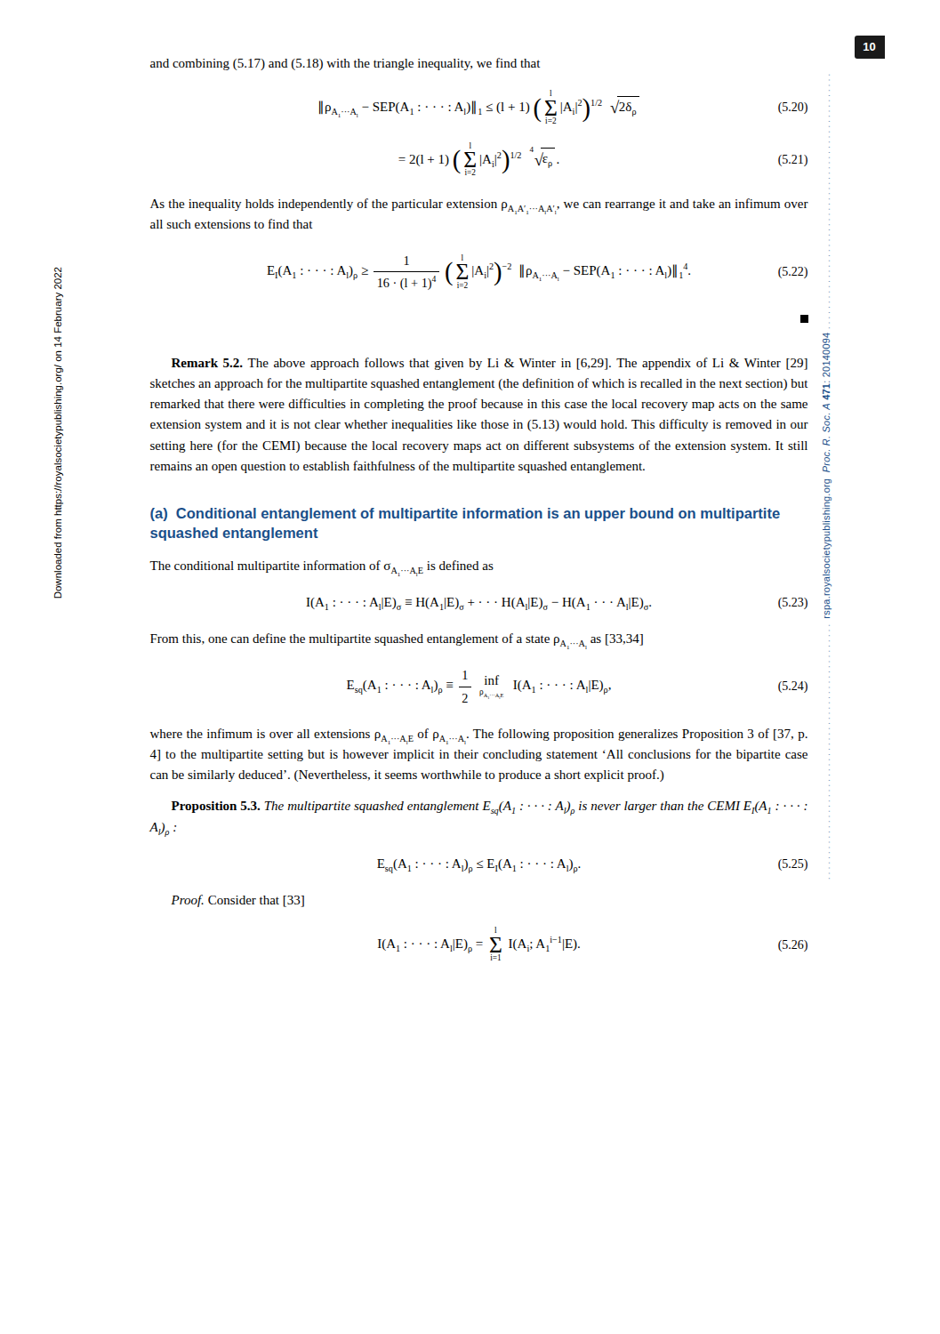10
.................................................. rspa.royalsocietypublishing.org Proc. R. Soc. A 471: 20140094 ..................................................
Downloaded from https://royalsocietypublishing.org/ on 14 February 2022
and combining (5.17) and (5.18) with the triangle inequality, we find that
∥ρA1···Al − SEP(A1 : · · · : Al)∥1 ≤ (l + 1) (lΣi=2|Ai|2)1/2 2δρ (5.20)
= 2(l + 1) (lΣi=2|Ai|2)1/2 4 ερ. (5.21)
As the inequality holds independently of the particular extension ρA1A′1···AlA′l, we can rearrange it and take an infimum over all such extensions to find that
EI(A1 : · · · : Al)ρ ≥ 116 · (l + 1)4 (lΣi=2|Ai|2)−2 ∥ρA1···Al − SEP(A1 : · · · : Al)∥14. (5.22)
Remark 5.2. The above approach follows that given by Li & Winter in [6,29]. The appendix of Li & Winter [29] sketches an approach for the multipartite squashed entanglement (the definition of which is recalled in the next section) but remarked that there were difficulties in completing the proof because in this case the local recovery map acts on the same extension system and it is not clear whether inequalities like those in (5.13) would hold. This difficulty is removed in our setting here (for the CEMI) because the local recovery maps act on different subsystems of the extension system. It still remains an open question to establish faithfulness of the multipartite squashed entanglement.
(a) Conditional entanglement of multipartite information is an upper bound on multipartite squashed entanglement
The conditional multipartite information of σA1···AlE is defined as
I(A1 : · · · : Al|E)σ ≡ H(A1|E)σ + · · · H(Al|E)σ − H(A1 · · · Al|E)σ. (5.23)
From this, one can define the multipartite squashed entanglement of a state ρA1···Al as [33,34]
Esq(A1 : · · · : Al)ρ ≡ 12 inf ρA1···AlE I(A1 : · · · : Al|E)ρ, (5.24)
where the infimum is over all extensions ρA1···AlE of ρA1···Al. The following proposition generalizes Proposition 3 of [37, p. 4] to the multipartite setting but is however implicit in their concluding statement ‘All conclusions for the bipartite case can be similarly deduced’. (Nevertheless, it seems worthwhile to produce a short explicit proof.)
Proposition 5.3. The multipartite squashed entanglement Esq(A1 : · · · : Al)ρ is never larger than the CEMI EI(A1 : · · · : Al)ρ :
Esq(A1 : · · · : Al)ρ ≤ EI(A1 : · · · : Al)ρ. (5.25)
Proof. Consider that [33]
I(A1 : · · · : Al|E)ρ = lΣi=1 I(Ai; A1i−1|E). (5.26)